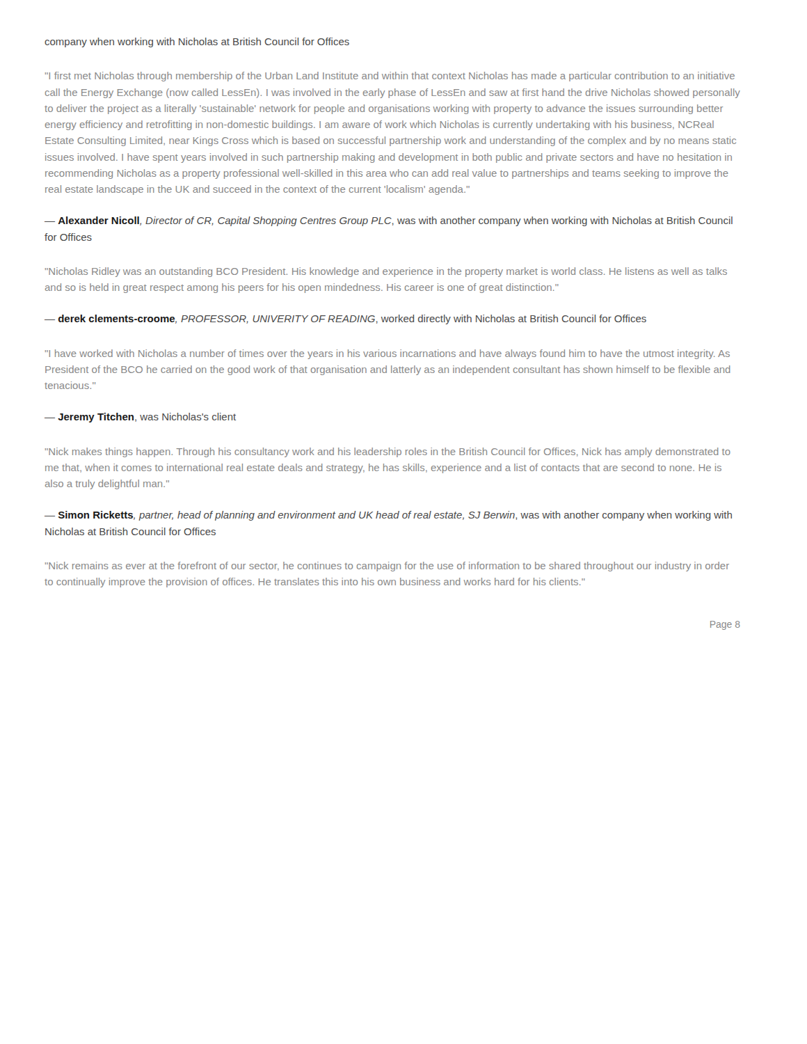company when working with Nicholas at British Council for Offices
"I first met Nicholas through membership of the Urban Land Institute and within that context Nicholas has made a particular contribution to an initiative call the Energy Exchange (now called LessEn). I was involved in the early phase of LessEn and saw at first hand the drive Nicholas showed personally to deliver the project as a literally 'sustainable' network for people and organisations working with property to advance the issues surrounding better energy efficiency and retrofitting in non-domestic buildings. I am aware of work which Nicholas is currently undertaking with his business, NCReal Estate Consulting Limited, near Kings Cross which is based on successful partnership work and understanding of the complex and by no means static issues involved. I have spent years involved in such partnership making and development in both public and private sectors and have no hesitation in recommending Nicholas as a property professional well-skilled in this area who can add real value to partnerships and teams seeking to improve the real estate landscape in the UK and succeed in the context of the current 'localism' agenda."
— Alexander Nicoll, Director of CR, Capital Shopping Centres Group PLC, was with another company when working with Nicholas at British Council for Offices
"Nicholas Ridley was an outstanding BCO President. His knowledge and experience in the property market is world class. He listens as well as talks and so is held in great respect among his peers for his open mindedness. His career is one of great distinction."
— derek clements-croome, PROFESSOR, UNIVERITY OF READING, worked directly with Nicholas at British Council for Offices
"I have worked with Nicholas a number of times over the years in his various incarnations and have always found him to have the utmost integrity. As President of the BCO he carried on the good work of that organisation and latterly as an independent consultant has shown himself to be flexible and tenacious."
— Jeremy Titchen, was Nicholas's client
"Nick makes things happen. Through his consultancy work and his leadership roles in the British Council for Offices, Nick has amply demonstrated to me that, when it comes to international real estate deals and strategy, he has skills, experience and a list of contacts that are second to none. He is also a truly delightful man."
— Simon Ricketts, partner, head of planning and environment and UK head of real estate, SJ Berwin, was with another company when working with Nicholas at British Council for Offices
"Nick remains as ever at the forefront of our sector, he continues to campaign for the use of information to be shared throughout our industry in order to continually improve the provision of offices. He translates this into his own business and works hard for his clients."
Page 8